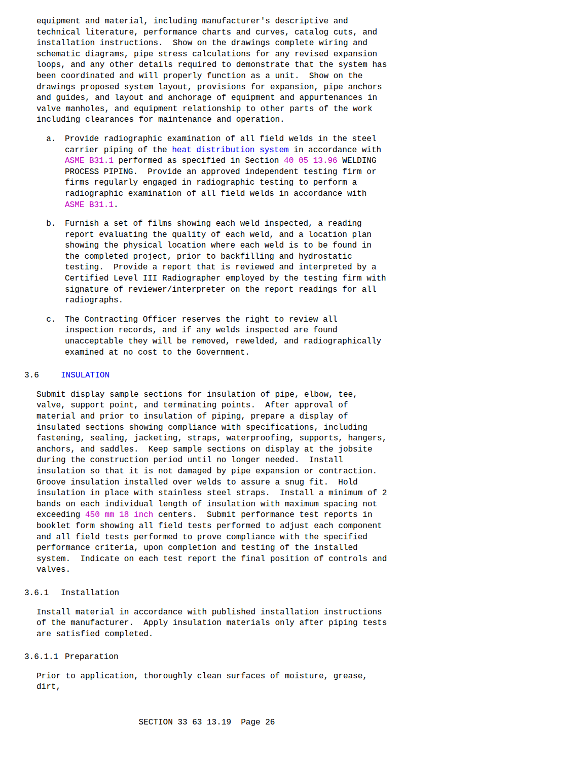equipment and material, including manufacturer's descriptive and technical literature, performance charts and curves, catalog cuts, and installation instructions. Show on the drawings complete wiring and schematic diagrams, pipe stress calculations for any revised expansion loops, and any other details required to demonstrate that the system has been coordinated and will properly function as a unit. Show on the drawings proposed system layout, provisions for expansion, pipe anchors and guides, and layout and anchorage of equipment and appurtenances in valve manholes, and equipment relationship to other parts of the work including clearances for maintenance and operation.
Provide radiographic examination of all field welds in the steel carrier piping of the heat distribution system in accordance with ASME B31.1 performed as specified in Section 40 05 13.96 WELDING PROCESS PIPING. Provide an approved independent testing firm or firms regularly engaged in radiographic testing to perform a radiographic examination of all field welds in accordance with ASME B31.1.
Furnish a set of films showing each weld inspected, a reading report evaluating the quality of each weld, and a location plan showing the physical location where each weld is to be found in the completed project, prior to backfilling and hydrostatic testing. Provide a report that is reviewed and interpreted by a Certified Level III Radiographer employed by the testing firm with signature of reviewer/interpreter on the report readings for all radiographs.
The Contracting Officer reserves the right to review all inspection records, and if any welds inspected are found unacceptable they will be removed, rewelded, and radiographically examined at no cost to the Government.
3.6 INSULATION
Submit display sample sections for insulation of pipe, elbow, tee, valve, support point, and terminating points. After approval of material and prior to insulation of piping, prepare a display of insulated sections showing compliance with specifications, including fastening, sealing, jacketing, straps, waterproofing, supports, hangers, anchors, and saddles. Keep sample sections on display at the jobsite during the construction period until no longer needed. Install insulation so that it is not damaged by pipe expansion or contraction. Groove insulation installed over welds to assure a snug fit. Hold insulation in place with stainless steel straps. Install a minimum of 2 bands on each individual length of insulation with maximum spacing not exceeding 450 mm 18 inch centers. Submit performance test reports in booklet form showing all field tests performed to adjust each component and all field tests performed to prove compliance with the specified performance criteria, upon completion and testing of the installed system. Indicate on each test report the final position of controls and valves.
3.6.1 Installation
Install material in accordance with published installation instructions of the manufacturer. Apply insulation materials only after piping tests are satisfied completed.
3.6.1.1 Preparation
Prior to application, thoroughly clean surfaces of moisture, grease, dirt,
SECTION 33 63 13.19 Page 26